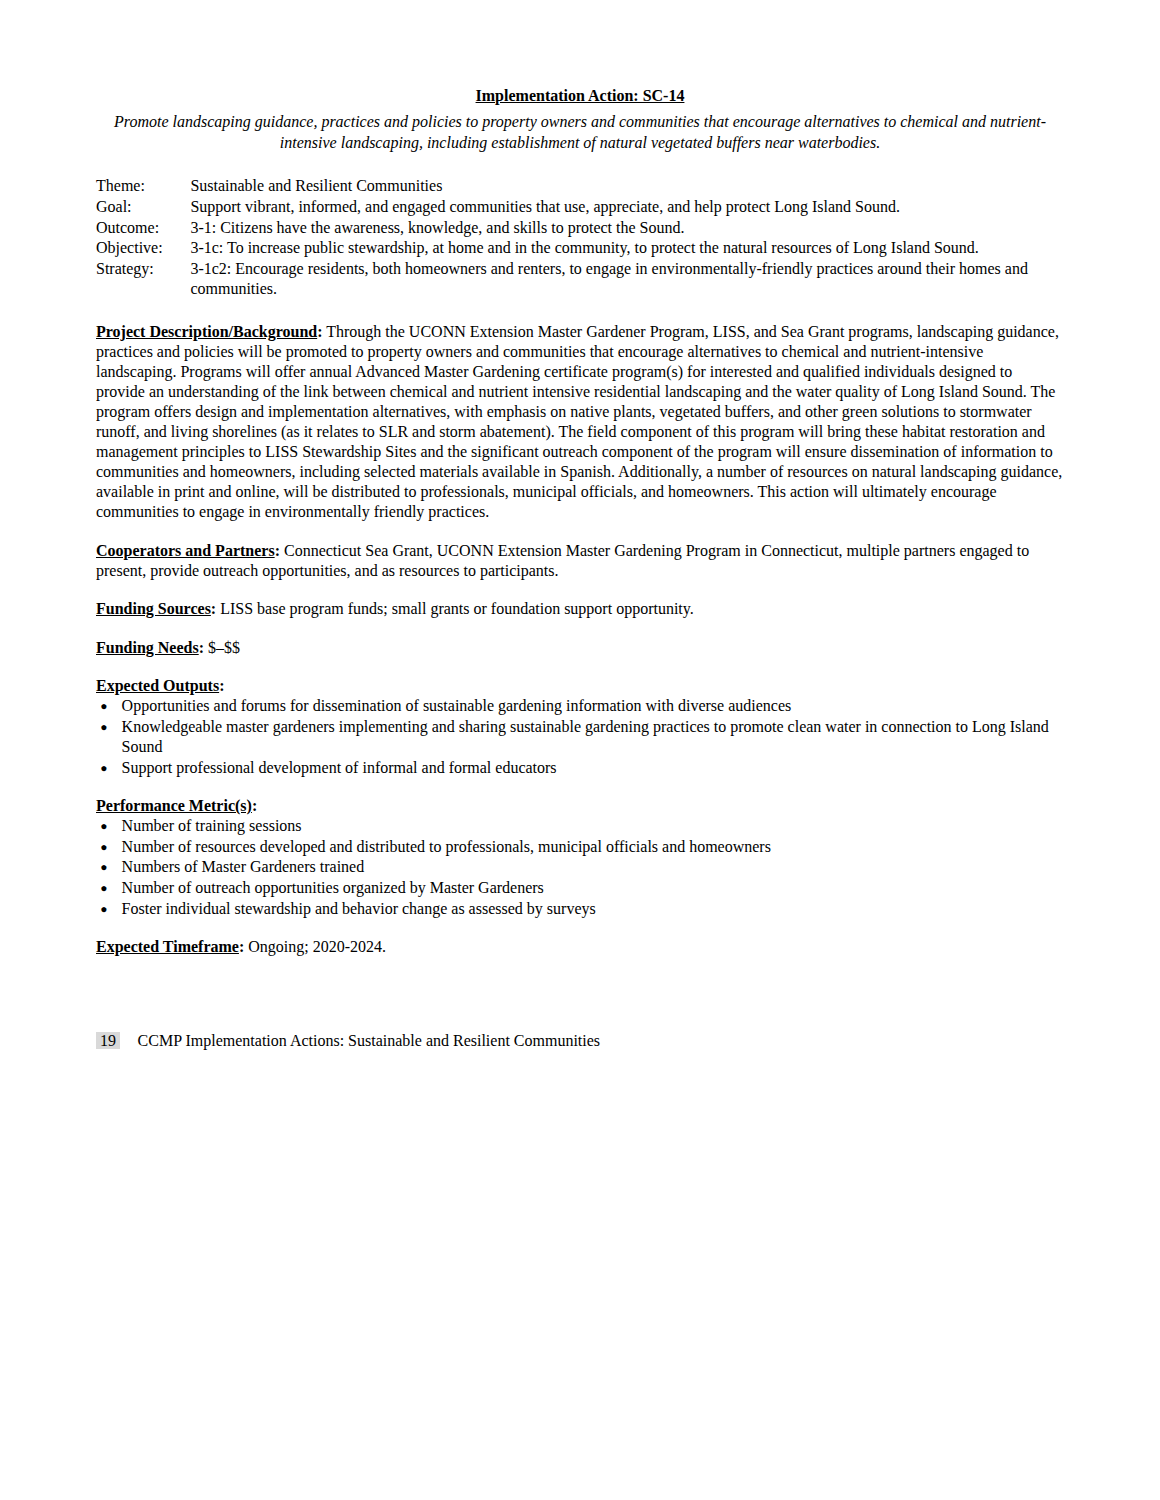Implementation Action: SC-14
Promote landscaping guidance, practices and policies to property owners and communities that encourage alternatives to chemical and nutrient-intensive landscaping, including establishment of natural vegetated buffers near waterbodies.
| Theme: | Sustainable and Resilient Communities |
| Goal: | Support vibrant, informed, and engaged communities that use, appreciate, and help protect Long Island Sound. |
| Outcome: | 3-1: Citizens have the awareness, knowledge, and skills to protect the Sound. |
| Objective: | 3-1c: To increase public stewardship, at home and in the community, to protect the natural resources of Long Island Sound. |
| Strategy: | 3-1c2: Encourage residents, both homeowners and renters, to engage in environmentally-friendly practices around their homes and communities. |
Project Description/Background: Through the UCONN Extension Master Gardener Program, LISS, and Sea Grant programs, landscaping guidance, practices and policies will be promoted to property owners and communities that encourage alternatives to chemical and nutrient-intensive landscaping. Programs will offer annual Advanced Master Gardening certificate program(s) for interested and qualified individuals designed to provide an understanding of the link between chemical and nutrient intensive residential landscaping and the water quality of Long Island Sound. The program offers design and implementation alternatives, with emphasis on native plants, vegetated buffers, and other green solutions to stormwater runoff, and living shorelines (as it relates to SLR and storm abatement). The field component of this program will bring these habitat restoration and management principles to LISS Stewardship Sites and the significant outreach component of the program will ensure dissemination of information to communities and homeowners, including selected materials available in Spanish. Additionally, a number of resources on natural landscaping guidance, available in print and online, will be distributed to professionals, municipal officials, and homeowners. This action will ultimately encourage communities to engage in environmentally friendly practices.
Cooperators and Partners: Connecticut Sea Grant, UCONN Extension Master Gardening Program in Connecticut, multiple partners engaged to present, provide outreach opportunities, and as resources to participants.
Funding Sources: LISS base program funds; small grants or foundation support opportunity.
Funding Needs: $–$$
Expected Outputs:
Opportunities and forums for dissemination of sustainable gardening information with diverse audiences
Knowledgeable master gardeners implementing and sharing sustainable gardening practices to promote clean water in connection to Long Island Sound
Support professional development of informal and formal educators
Performance Metric(s):
Number of training sessions
Number of resources developed and distributed to professionals, municipal officials and homeowners
Numbers of Master Gardeners trained
Number of outreach opportunities organized by Master Gardeners
Foster individual stewardship and behavior change as assessed by surveys
Expected Timeframe: Ongoing; 2020-2024.
19 CCMP Implementation Actions: Sustainable and Resilient Communities